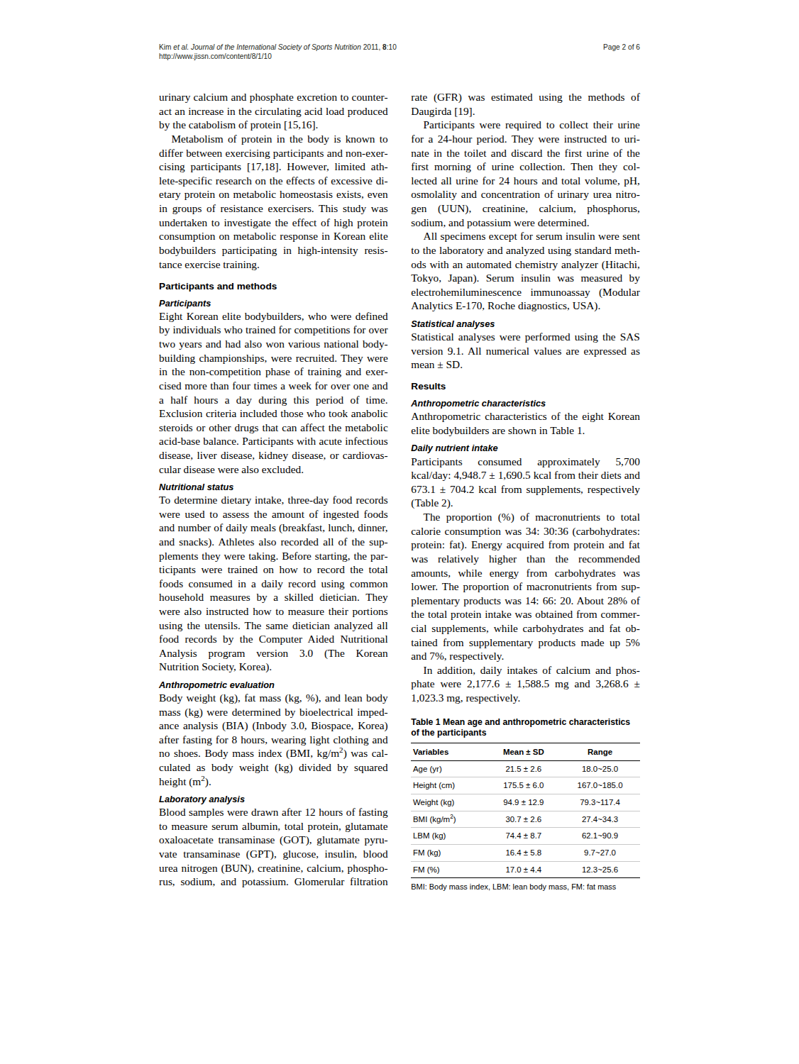Kim et al. Journal of the International Society of Sports Nutrition 2011, 8:10 http://www.jissn.com/content/8/1/10
Page 2 of 6
urinary calcium and phosphate excretion to counteract an increase in the circulating acid load produced by the catabolism of protein [15,16].
Metabolism of protein in the body is known to differ between exercising participants and non-exercising participants [17,18]. However, limited athlete-specific research on the effects of excessive dietary protein on metabolic homeostasis exists, even in groups of resistance exercisers. This study was undertaken to investigate the effect of high protein consumption on metabolic response in Korean elite bodybuilders participating in high-intensity resistance exercise training.
Participants and methods
Participants
Eight Korean elite bodybuilders, who were defined by individuals who trained for competitions for over two years and had also won various national bodybuilding championships, were recruited. They were in the non-competition phase of training and exercised more than four times a week for over one and a half hours a day during this period of time. Exclusion criteria included those who took anabolic steroids or other drugs that can affect the metabolic acid-base balance. Participants with acute infectious disease, liver disease, kidney disease, or cardiovascular disease were also excluded.
Nutritional status
To determine dietary intake, three-day food records were used to assess the amount of ingested foods and number of daily meals (breakfast, lunch, dinner, and snacks). Athletes also recorded all of the supplements they were taking. Before starting, the participants were trained on how to record the total foods consumed in a daily record using common household measures by a skilled dietician. They were also instructed how to measure their portions using the utensils. The same dietician analyzed all food records by the Computer Aided Nutritional Analysis program version 3.0 (The Korean Nutrition Society, Korea).
Anthropometric evaluation
Body weight (kg), fat mass (kg, %), and lean body mass (kg) were determined by bioelectrical impedance analysis (BIA) (Inbody 3.0, Biospace, Korea) after fasting for 8 hours, wearing light clothing and no shoes. Body mass index (BMI, kg/m2) was calculated as body weight (kg) divided by squared height (m2).
Laboratory analysis
Blood samples were drawn after 12 hours of fasting to measure serum albumin, total protein, glutamate oxaloacetate transaminase (GOT), glutamate pyruvate transaminase (GPT), glucose, insulin, blood urea nitrogen (BUN), creatinine, calcium, phosphorus, sodium, and potassium. Glomerular filtration rate (GFR) was estimated using the methods of Daugirda [19].
Participants were required to collect their urine for a 24-hour period. They were instructed to urinate in the toilet and discard the first urine of the first morning of urine collection. Then they collected all urine for 24 hours and total volume, pH, osmolality and concentration of urinary urea nitrogen (UUN), creatinine, calcium, phosphorus, sodium, and potassium were determined.
All specimens except for serum insulin were sent to the laboratory and analyzed using standard methods with an automated chemistry analyzer (Hitachi, Tokyo, Japan). Serum insulin was measured by electrohemiluminescence immunoassay (Modular Analytics E-170, Roche diagnostics, USA).
Statistical analyses
Statistical analyses were performed using the SAS version 9.1. All numerical values are expressed as mean ± SD.
Results
Anthropometric characteristics
Anthropometric characteristics of the eight Korean elite bodybuilders are shown in Table 1.
Daily nutrient intake
Participants consumed approximately 5,700 kcal/day: 4,948.7 ± 1,690.5 kcal from their diets and 673.1 ± 704.2 kcal from supplements, respectively (Table 2).
The proportion (%) of macronutrients to total calorie consumption was 34: 30:36 (carbohydrates: protein: fat). Energy acquired from protein and fat was relatively higher than the recommended amounts, while energy from carbohydrates was lower. The proportion of macronutrients from supplementary products was 14: 66: 20. About 28% of the total protein intake was obtained from commercial supplements, while carbohydrates and fat obtained from supplementary products made up 5% and 7%, respectively.
In addition, daily intakes of calcium and phosphate were 2,177.6 ± 1,588.5 mg and 3,268.6 ± 1,023.3 mg, respectively.
Table 1 Mean age and anthropometric characteristics of the participants
| Variables | Mean ± SD | Range |
| --- | --- | --- |
| Age (yr) | 21.5 ± 2.6 | 18.0~25.0 |
| Height (cm) | 175.5 ± 6.0 | 167.0~185.0 |
| Weight (kg) | 94.9 ± 12.9 | 79.3~117.4 |
| BMI (kg/m 2 ) | 30.7 ± 2.6 | 27.4~34.3 |
| LBM (kg) | 74.4 ± 8.7 | 62.1~90.9 |
| FM (kg) | 16.4 ± 5.8 | 9.7~27.0 |
| FM (%) | 17.0 ± 4.4 | 12.3~25.6 |
BMI: Body mass index, LBM: lean body mass, FM: fat mass